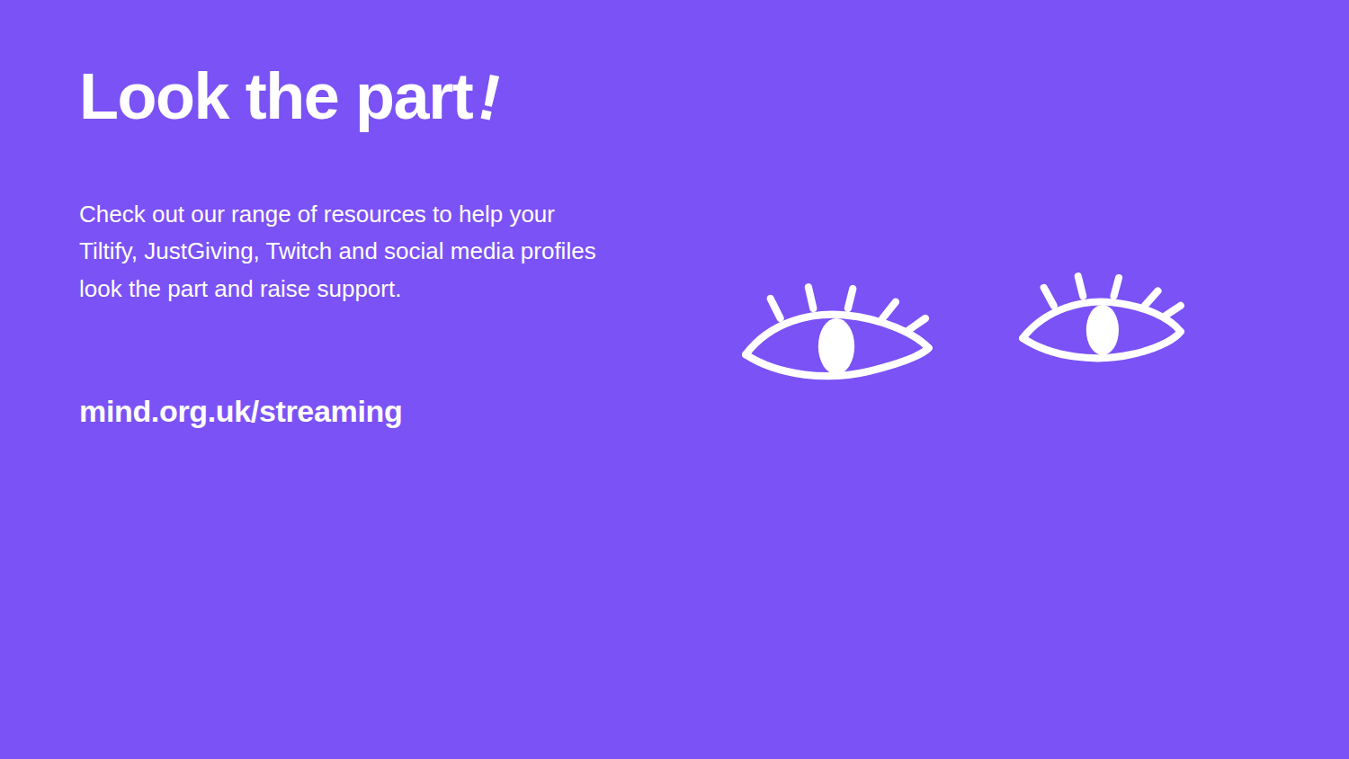Look the part!
Check out our range of resources to help your Tiltify, JustGiving, Twitch and social media profiles look the part and raise support.
mind.org.uk/streaming